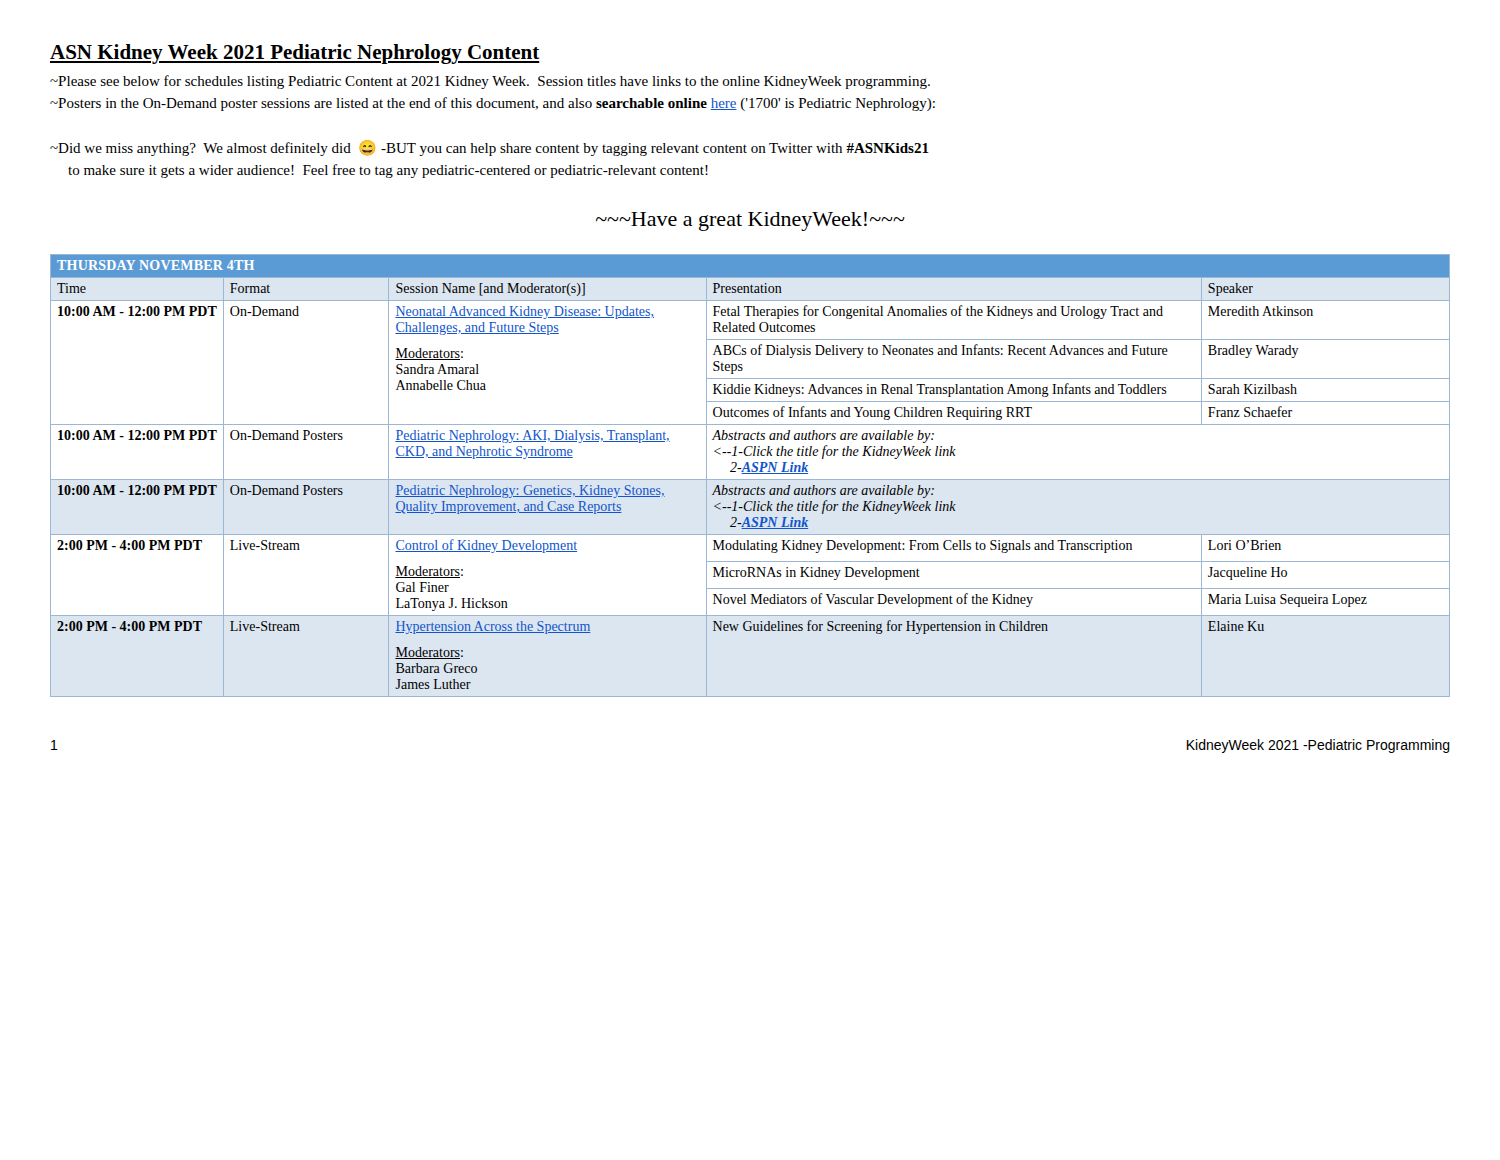ASN Kidney Week 2021 Pediatric Nephrology Content
~Please see below for schedules listing Pediatric Content at 2021 Kidney Week. Session titles have links to the online KidneyWeek programming.
~Posters in the On-Demand poster sessions are listed at the end of this document, and also searchable online here ('1700' is Pediatric Nephrology):
~Did we miss anything? We almost definitely did 😄 -BUT you can help share content by tagging relevant content on Twitter with #ASNKids21
to make sure it gets a wider audience! Feel free to tag any pediatric-centered or pediatric-relevant content!
~~~Have a great KidneyWeek!~~~
| THURSDAY NOVEMBER 4TH |
| --- |
| Time | Format | Session Name [and Moderator(s)] | Presentation | Speaker |
| 10:00 AM - 12:00 PM PDT | On-Demand | Neonatal Advanced Kidney Disease: Updates, Challenges, and Future Steps Moderators : Sandra Amaral Annabelle Chua | Fetal Therapies for Congenital Anomalies of the Kidneys and Urology Tract and Related Outcomes | Meredith Atkinson |
| ABCs of Dialysis Delivery to Neonates and Infants: Recent Advances and Future Steps | Bradley Warady |
| Kiddie Kidneys: Advances in Renal Transplantation Among Infants and Toddlers | Sarah Kizilbash |
| Outcomes of Infants and Young Children Requiring RRT | Franz Schaefer |
| 10:00 AM - 12:00 PM PDT | On-Demand Posters | Pediatric Nephrology: AKI, Dialysis, Transplant, CKD, and Nephrotic Syndrome | Abstracts and authors are available by: <--1-Click the title for the KidneyWeek link 2- ASPN Link |
| 10:00 AM - 12:00 PM PDT | On-Demand Posters | Pediatric Nephrology: Genetics, Kidney Stones, Quality Improvement, and Case Reports | Abstracts and authors are available by: <--1-Click the title for the KidneyWeek link 2- ASPN Link |
| 2:00 PM - 4:00 PM PDT | Live-Stream | Control of Kidney Development Moderators : Gal Finer LaTonya J. Hickson | Modulating Kidney Development: From Cells to Signals and Transcription | Lori O’Brien |
| MicroRNAs in Kidney Development | Jacqueline Ho |
| Novel Mediators of Vascular Development of the Kidney | Maria Luisa Sequeira Lopez |
| 2:00 PM - 4:00 PM PDT | Live-Stream | Hypertension Across the Spectrum Moderators : Barbara Greco James Luther | New Guidelines for Screening for Hypertension in Children | Elaine Ku |
1
KidneyWeek 2021 -Pediatric Programming